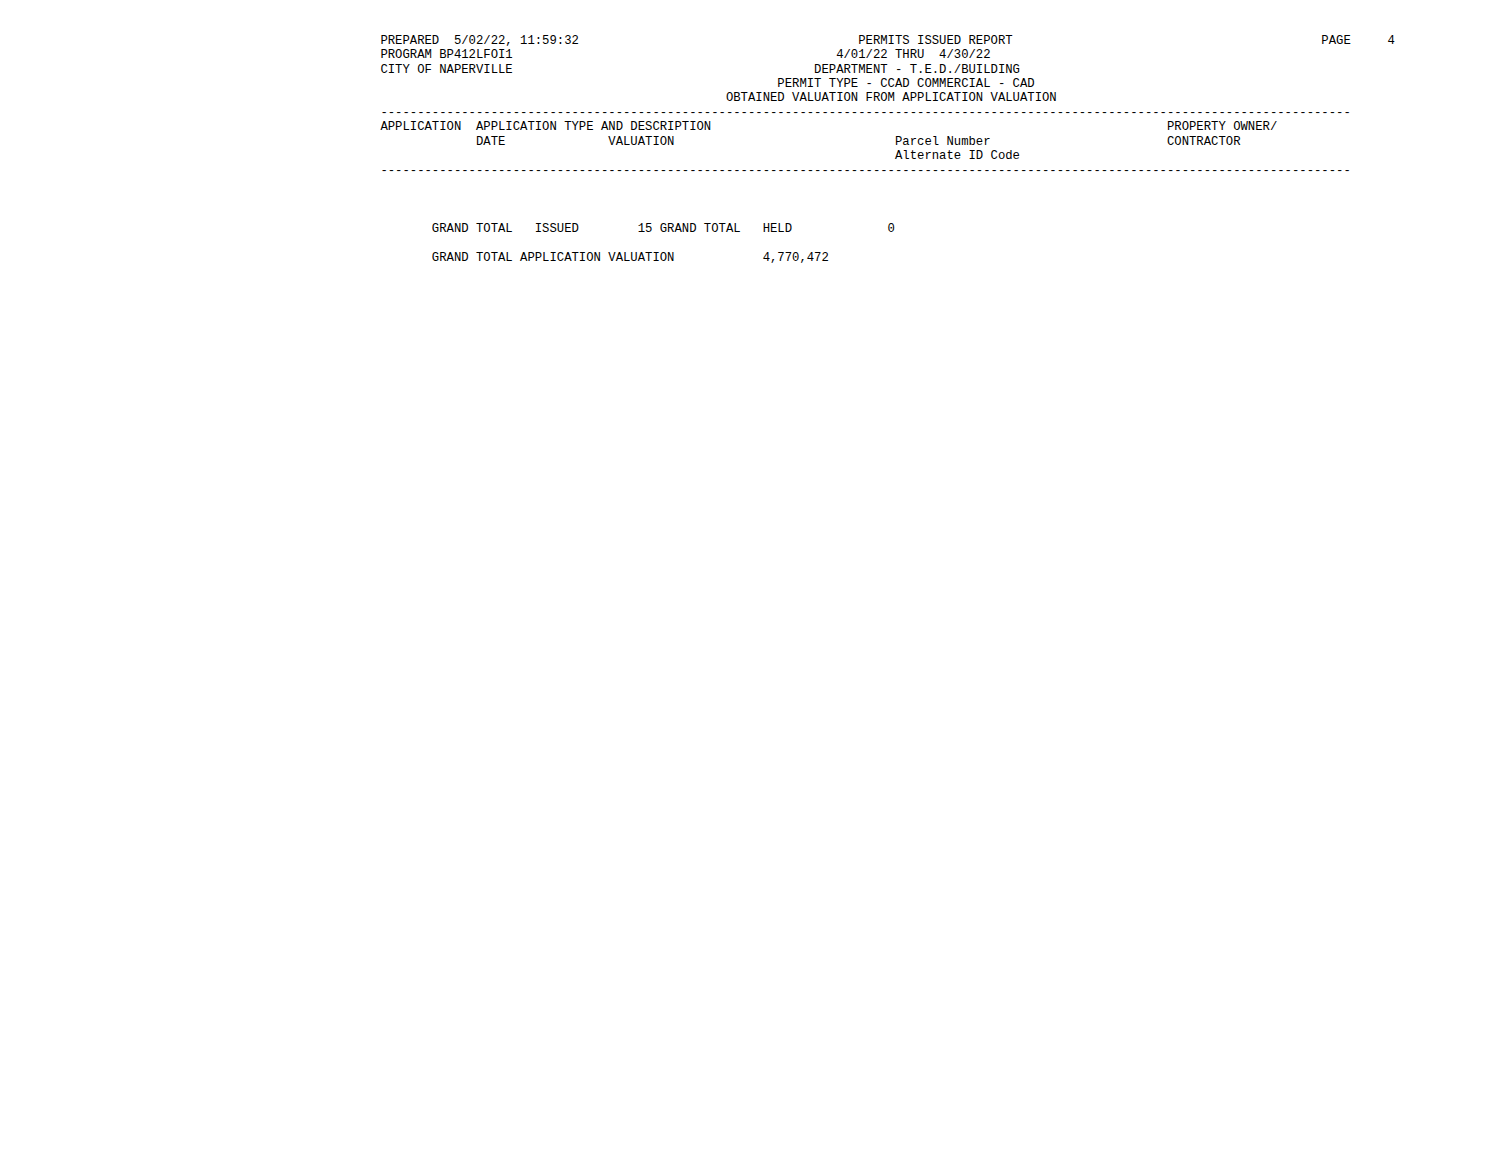PREPARED 5/02/22, 11:59:32 PERMITS ISSUED REPORT PAGE 4 PROGRAM BP412LFOI1 4/01/22 THRU 4/30/22 CITY OF NAPERVILLE DEPARTMENT - T.E.D./BUILDING PERMIT TYPE - CCAD COMMERCIAL - CAD OBTAINED VALUATION FROM APPLICATION VALUATION ------------------------------------------------------------------------------------------------------------------------------------ APPLICATION APPLICATION TYPE AND DESCRIPTION PROPERTY OWNER/ DATE VALUATION Parcel Number CONTRACTOR Alternate ID Code ------------------------------------------------------------------------------------------------------------------------------------ GRAND TOTAL ISSUED 15 GRAND TOTAL HELD 0 GRAND TOTAL APPLICATION VALUATION 4,770,472